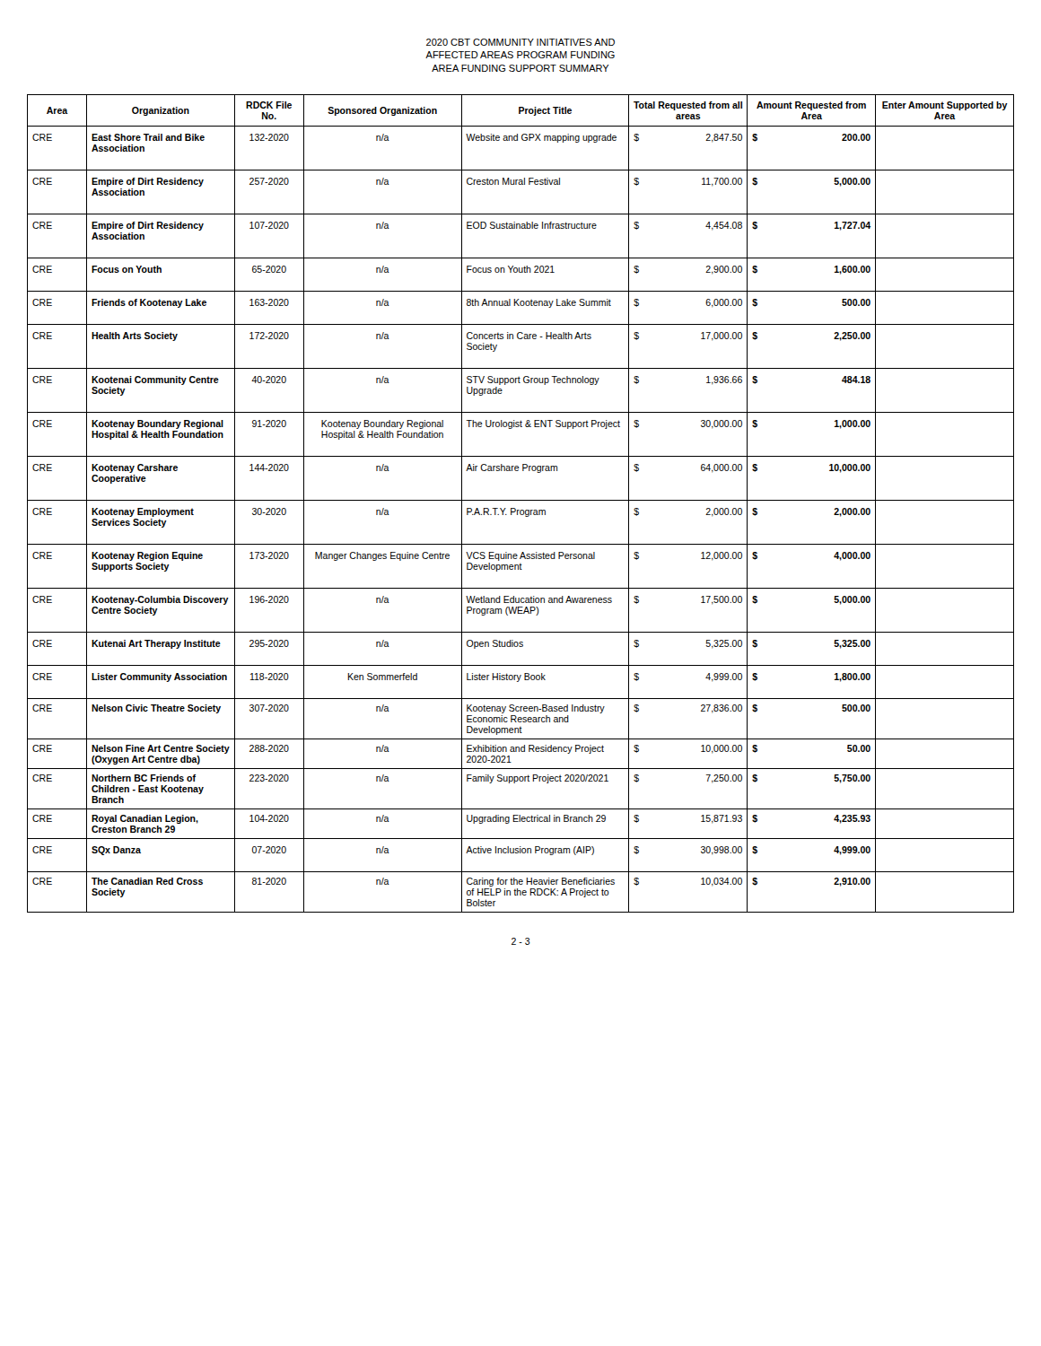2020 CBT COMMUNITY INITIATIVES AND
AFFECTED AREAS PROGRAM FUNDING
AREA FUNDING SUPPORT SUMMARY
| Area | Organization | RDCK File No. | Sponsored Organization | Project Title | Total Requested from all areas | Amount Requested from Area | Enter Amount Supported by Area |
| --- | --- | --- | --- | --- | --- | --- | --- |
| CRE | East Shore Trail and Bike Association | 132-2020 | n/a | Website and GPX mapping upgrade | $ 2,847.50 | $ 200.00 | |
| CRE | Empire of Dirt Residency Association | 257-2020 | n/a | Creston Mural Festival | $ 11,700.00 | $ 5,000.00 | |
| CRE | Empire of Dirt Residency Association | 107-2020 | n/a | EOD Sustainable Infrastructure | $ 4,454.08 | $ 1,727.04 | |
| CRE | Focus on Youth | 65-2020 | n/a | Focus on Youth 2021 | $ 2,900.00 | $ 1,600.00 | |
| CRE | Friends of Kootenay Lake | 163-2020 | n/a | 8th Annual Kootenay Lake Summit | $ 6,000.00 | $ 500.00 | |
| CRE | Health Arts Society | 172-2020 | n/a | Concerts in Care - Health Arts Society | $ 17,000.00 | $ 2,250.00 | |
| CRE | Kootenai Community Centre Society | 40-2020 | n/a | STV Support Group Technology Upgrade | $ 1,936.66 | $ 484.18 | |
| CRE | Kootenay Boundary Regional Hospital & Health Foundation | 91-2020 | Kootenay Boundary Regional Hospital & Health Foundation | The Urologist & ENT Support Project | $ 30,000.00 | $ 1,000.00 | |
| CRE | Kootenay Carshare Cooperative | 144-2020 | n/a | Air Carshare Program | $ 64,000.00 | $ 10,000.00 | |
| CRE | Kootenay Employment Services Society | 30-2020 | n/a | P.A.R.T.Y. Program | $ 2,000.00 | $ 2,000.00 | |
| CRE | Kootenay Region Equine Supports Society | 173-2020 | Manger Changes Equine Centre | VCS Equine Assisted Personal Development | $ 12,000.00 | $ 4,000.00 | |
| CRE | Kootenay-Columbia Discovery Centre Society | 196-2020 | n/a | Wetland Education and Awareness Program (WEAP) | $ 17,500.00 | $ 5,000.00 | |
| CRE | Kutenai Art Therapy Institute | 295-2020 | n/a | Open Studios | $ 5,325.00 | $ 5,325.00 | |
| CRE | Lister Community Association | 118-2020 | Ken Sommerfeld | Lister History Book | $ 4,999.00 | $ 1,800.00 | |
| CRE | Nelson Civic Theatre Society | 307-2020 | n/a | Kootenay Screen-Based Industry Economic Research and Development | $ 27,836.00 | $ 500.00 | |
| CRE | Nelson Fine Art Centre Society (Oxygen Art Centre dba) | 288-2020 | n/a | Exhibition and Residency Project 2020-2021 | $ 10,000.00 | $ 50.00 | |
| CRE | Northern BC Friends of Children - East Kootenay Branch | 223-2020 | n/a | Family Support Project 2020/2021 | $ 7,250.00 | $ 5,750.00 | |
| CRE | Royal Canadian Legion, Creston Branch 29 | 104-2020 | n/a | Upgrading Electrical in Branch 29 | $ 15,871.93 | $ 4,235.93 | |
| CRE | SQx Danza | 07-2020 | n/a | Active Inclusion Program (AIP) | $ 30,998.00 | $ 4,999.00 | |
| CRE | The Canadian Red Cross Society | 81-2020 | n/a | Caring for the Heavier Beneficiaries of HELP in the RDCK: A Project to Bolster | $ 10,034.00 | $ 2,910.00 | |
2 - 3